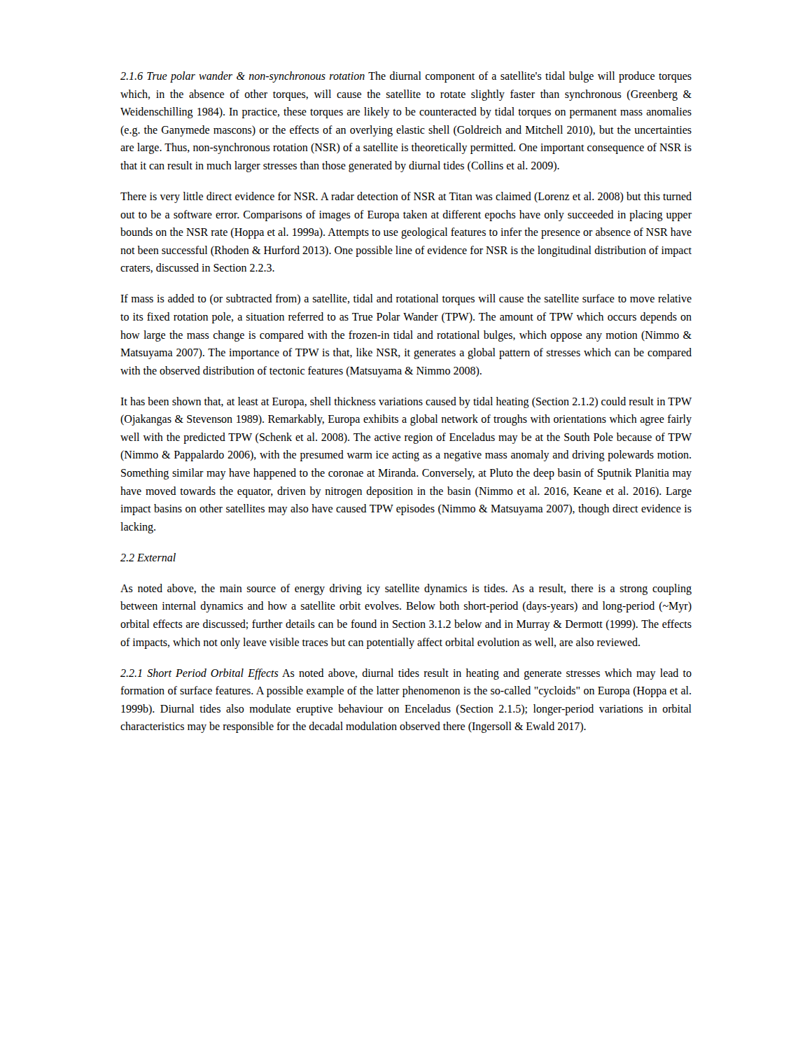2.1.6 True polar wander & non-synchronous rotation The diurnal component of a satellite's tidal bulge will produce torques which, in the absence of other torques, will cause the satellite to rotate slightly faster than synchronous (Greenberg & Weidenschilling 1984). In practice, these torques are likely to be counteracted by tidal torques on permanent mass anomalies (e.g. the Ganymede mascons) or the effects of an overlying elastic shell (Goldreich and Mitchell 2010), but the uncertainties are large. Thus, non-synchronous rotation (NSR) of a satellite is theoretically permitted. One important consequence of NSR is that it can result in much larger stresses than those generated by diurnal tides (Collins et al. 2009).
There is very little direct evidence for NSR. A radar detection of NSR at Titan was claimed (Lorenz et al. 2008) but this turned out to be a software error. Comparisons of images of Europa taken at different epochs have only succeeded in placing upper bounds on the NSR rate (Hoppa et al. 1999a). Attempts to use geological features to infer the presence or absence of NSR have not been successful (Rhoden & Hurford 2013). One possible line of evidence for NSR is the longitudinal distribution of impact craters, discussed in Section 2.2.3.
If mass is added to (or subtracted from) a satellite, tidal and rotational torques will cause the satellite surface to move relative to its fixed rotation pole, a situation referred to as True Polar Wander (TPW). The amount of TPW which occurs depends on how large the mass change is compared with the frozen-in tidal and rotational bulges, which oppose any motion (Nimmo & Matsuyama 2007). The importance of TPW is that, like NSR, it generates a global pattern of stresses which can be compared with the observed distribution of tectonic features (Matsuyama & Nimmo 2008).
It has been shown that, at least at Europa, shell thickness variations caused by tidal heating (Section 2.1.2) could result in TPW (Ojakangas & Stevenson 1989). Remarkably, Europa exhibits a global network of troughs with orientations which agree fairly well with the predicted TPW (Schenk et al. 2008). The active region of Enceladus may be at the South Pole because of TPW (Nimmo & Pappalardo 2006), with the presumed warm ice acting as a negative mass anomaly and driving polewards motion. Something similar may have happened to the coronae at Miranda. Conversely, at Pluto the deep basin of Sputnik Planitia may have moved towards the equator, driven by nitrogen deposition in the basin (Nimmo et al. 2016, Keane et al. 2016). Large impact basins on other satellites may also have caused TPW episodes (Nimmo & Matsuyama 2007), though direct evidence is lacking.
2.2 External
As noted above, the main source of energy driving icy satellite dynamics is tides. As a result, there is a strong coupling between internal dynamics and how a satellite orbit evolves. Below both short-period (days-years) and long-period (~Myr) orbital effects are discussed; further details can be found in Section 3.1.2 below and in Murray & Dermott (1999). The effects of impacts, which not only leave visible traces but can potentially affect orbital evolution as well, are also reviewed.
2.2.1 Short Period Orbital Effects As noted above, diurnal tides result in heating and generate stresses which may lead to formation of surface features. A possible example of the latter phenomenon is the so-called "cycloids" on Europa (Hoppa et al. 1999b). Diurnal tides also modulate eruptive behaviour on Enceladus (Section 2.1.5); longer-period variations in orbital characteristics may be responsible for the decadal modulation observed there (Ingersoll & Ewald 2017).